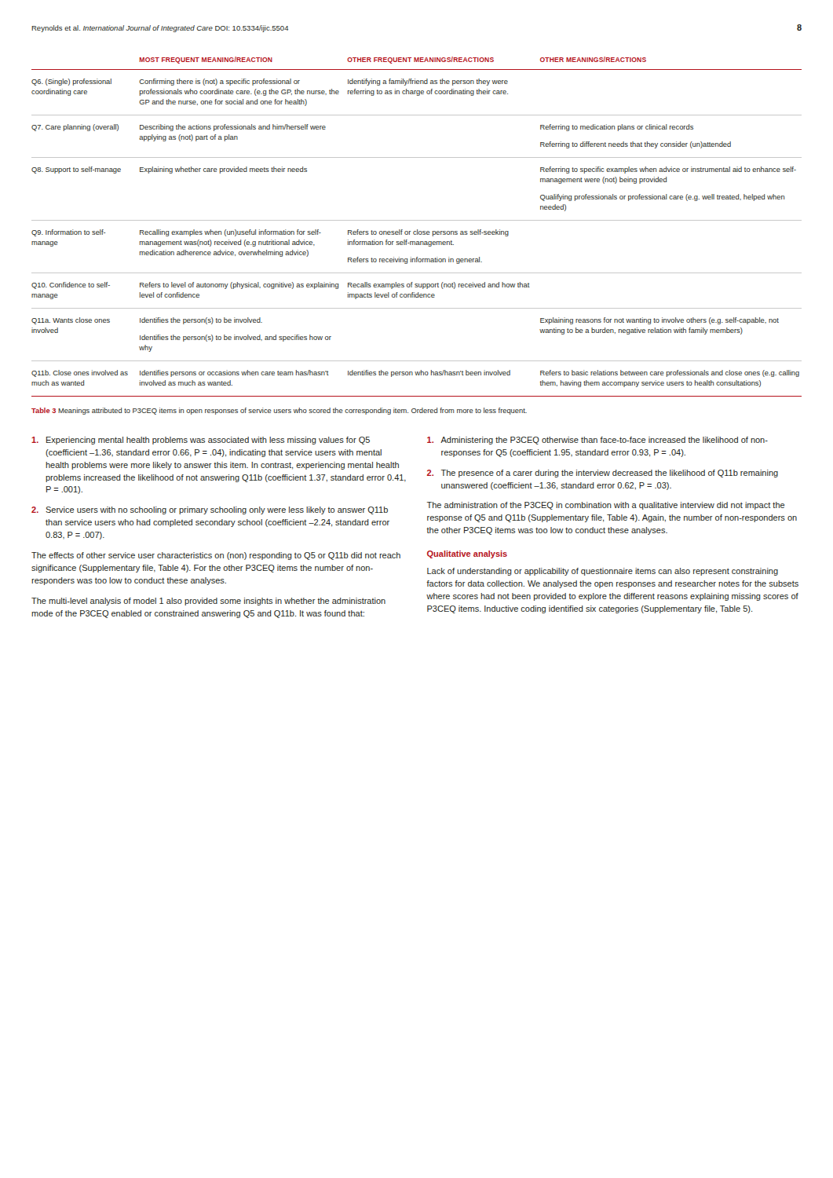Reynolds et al. International Journal of Integrated Care DOI: 10.5334/ijic.5504
8
| | MOST FREQUENT MEANING/REACTION | OTHER FREQUENT MEANINGS/REACTIONS | OTHER MEANINGS/REACTIONS |
| --- | --- | --- | --- |
| Q6. (Single) professional coordinating care | Confirming there is (not) a specific professional or professionals who coordinate care. (e.g the GP, the nurse, the GP and the nurse, one for social and one for health) | Identifying a family/friend as the person they were referring to as in charge of coordinating their care. | |
| Q7. Care planning (overall) | Describing the actions professionals and him/herself were applying as (not) part of a plan | | Referring to medication plans or clinical records Referring to different needs that they consider (un)attended |
| Q8. Support to self-manage | Explaining whether care provided meets their needs | | Referring to specific examples when advice or instrumental aid to enhance self-management were (not) being provided Qualifying professionals or professional care (e.g. well treated, helped when needed) |
| Q9. Information to self-manage | Recalling examples when (un)useful information for self-management was(not) received (e.g nutritional advice, medication adherence advice, overwhelming advice) | Refers to oneself or close persons as self-seeking information for self-management. Refers to receiving information in general. | |
| Q10. Confidence to self-manage | Refers to level of autonomy (physical, cognitive) as explaining level of confidence | Recalls examples of support (not) received and how that impacts level of confidence | |
| Q11a. Wants close ones involved | Identifies the person(s) to be involved. Identifies the person(s) to be involved, and specifies how or why | | Explaining reasons for not wanting to involve others (e.g. self-capable, not wanting to be a burden, negative relation with family members) |
| Q11b. Close ones involved as much as wanted | Identifies persons or occasions when care team has/hasn't involved as much as wanted. | Identifies the person who has/hasn't been involved | Refers to basic relations between care professionals and close ones (e.g. calling them, having them accompany service users to health consultations) |
Table 3 Meanings attributed to P3CEQ items in open responses of service users who scored the corresponding item. Ordered from more to less frequent.
Experiencing mental health problems was associated with less missing values for Q5 (coefficient –1.36, standard error 0.66, P = .04), indicating that service users with mental health problems were more likely to answer this item. In contrast, experiencing mental health problems increased the likelihood of not answering Q11b (coefficient 1.37, standard error 0.41, P = .001).
Service users with no schooling or primary schooling only were less likely to answer Q11b than service users who had completed secondary school (coefficient –2.24, standard error 0.83, P = .007).
The effects of other service user characteristics on (non) responding to Q5 or Q11b did not reach significance (Supplementary file, Table 4). For the other P3CEQ items the number of non-responders was too low to conduct these analyses.
The multi-level analysis of model 1 also provided some insights in whether the administration mode of the P3CEQ enabled or constrained answering Q5 and Q11b. It was found that:
Administering the P3CEQ otherwise than face-to-face increased the likelihood of non-responses for Q5 (coefficient 1.95, standard error 0.93, P = .04).
The presence of a carer during the interview decreased the likelihood of Q11b remaining unanswered (coefficient –1.36, standard error 0.62, P = .03).
The administration of the P3CEQ in combination with a qualitative interview did not impact the response of Q5 and Q11b (Supplementary file, Table 4). Again, the number of non-responders on the other P3CEQ items was too low to conduct these analyses.
Qualitative analysis
Lack of understanding or applicability of questionnaire items can also represent constraining factors for data collection. We analysed the open responses and researcher notes for the subsets where scores had not been provided to explore the different reasons explaining missing scores of P3CEQ items. Inductive coding identified six categories (Supplementary file, Table 5).